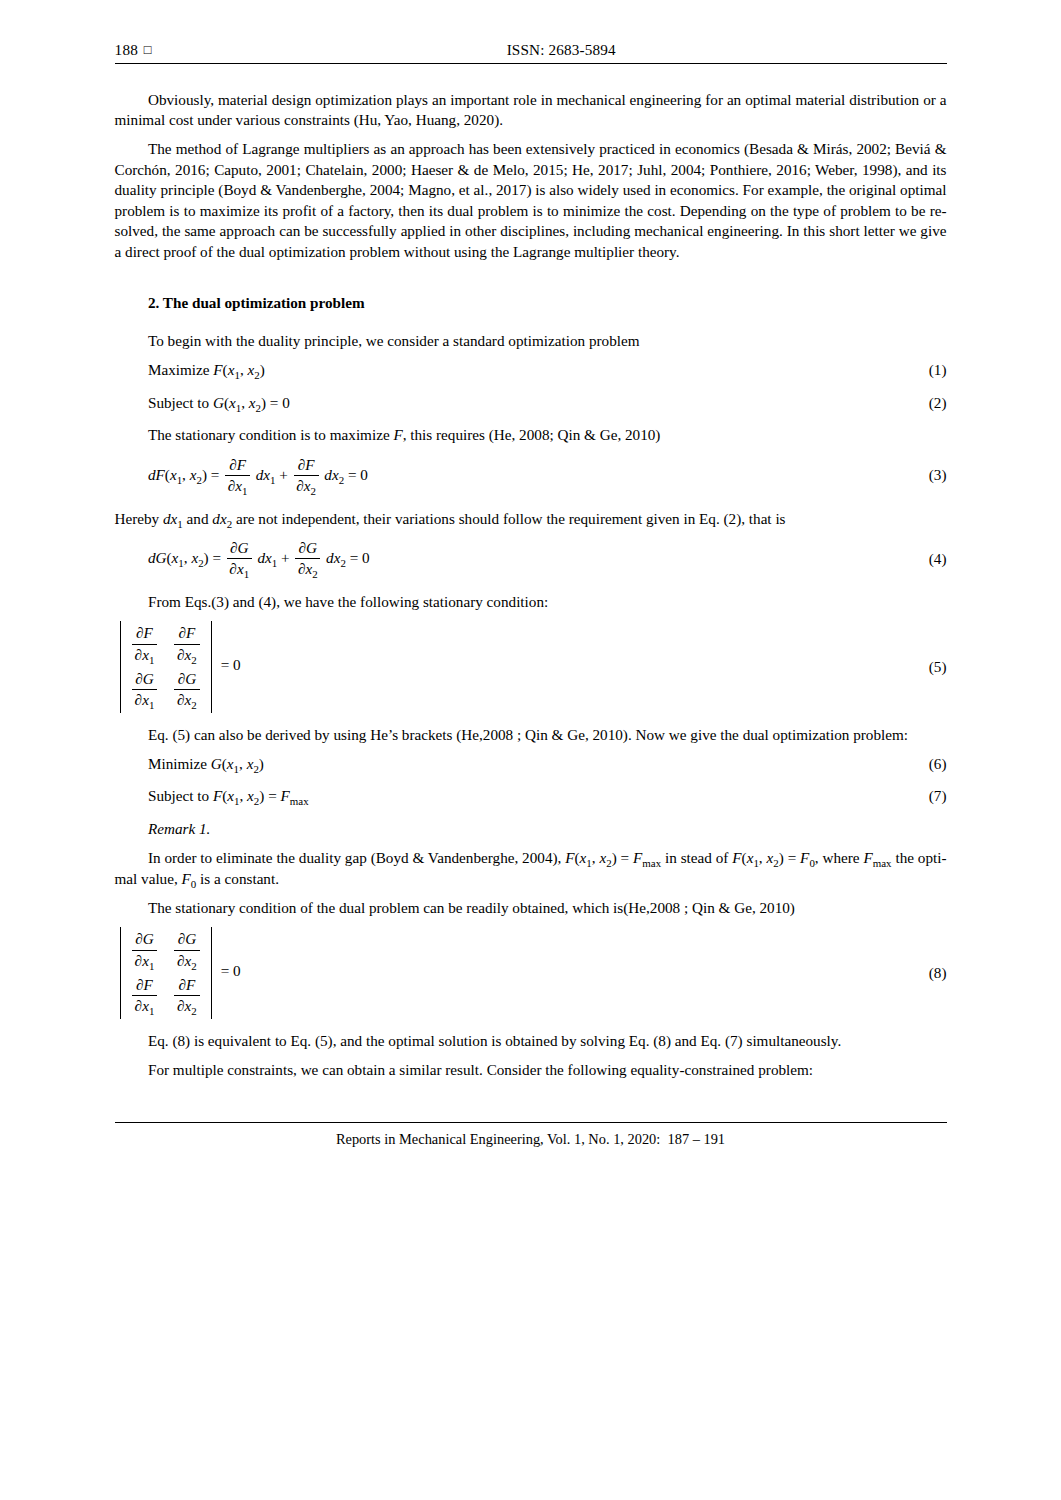188□
ISSN: 2683-5894
Obviously, material design optimization plays an important role in mechanical engineering for an optimal material distribution or a minimal cost under various constraints (Hu, Yao, Huang, 2020).
The method of Lagrange multipliers as an approach has been extensively practiced in economics (Besada & Mirás, 2002; Beviá & Corchón, 2016; Caputo, 2001; Chatelain, 2000; Haeser & de Melo, 2015; He, 2017; Juhl, 2004; Ponthiere, 2016; Weber, 1998), and its duality principle (Boyd & Vandenberghe, 2004; Magno, et al., 2017) is also widely used in economics. For example, the original optimal problem is to maximize its profit of a factory, then its dual problem is to minimize the cost. Depending on the type of problem to be resolved, the same approach can be successfully applied in other disciplines, including mechanical engineering. In this short letter we give a direct proof of the dual optimization problem without using the Lagrange multiplier theory.
2. The dual optimization problem
To begin with the duality principle, we consider a standard optimization problem
Maximize F(x1, x2)
(1)
Subject to G(x1, x2) = 0
(2)
The stationary condition is to maximize F, this requires (He, 2008; Qin & Ge, 2010)
dF(x1, x2) = ∂F∂x1 dx1 + ∂F∂x2 dx2 = 0
(3)
Hereby dx1 and dx2 are not independent, their variations should follow the requirement given in Eq. (2), that is
dG(x1, x2) = ∂G∂x1 dx1 + ∂G∂x2 dx2 = 0
(4)
From Eqs.(3) and (4), we have the following stationary condition:
| ∂ F ∂ x 1 | ∂ F ∂ x 2 |
| ∂ G ∂ x 1 | ∂ G ∂ x 2 |
= 0
(5)
Eq. (5) can also be derived by using He’s brackets (He,2008 ; Qin & Ge, 2010). Now we give the dual optimization problem:
Minimize G(x1, x2)
(6)
Subject to F(x1, x2) = Fmax
(7)
Remark 1.
In order to eliminate the duality gap (Boyd & Vandenberghe, 2004), F(x1, x2) = Fmax in stead of F(x1, x2) = F0, where Fmax the optimal value, F0 is a constant.
The stationary condition of the dual problem can be readily obtained, which is(He,2008 ; Qin & Ge, 2010)
| ∂ G ∂ x 1 | ∂ G ∂ x 2 |
| ∂ F ∂ x 1 | ∂ F ∂ x 2 |
= 0
(8)
Eq. (8) is equivalent to Eq. (5), and the optimal solution is obtained by solving Eq. (8) and Eq. (7) simultaneously.
For multiple constraints, we can obtain a similar result. Consider the following equality-constrained problem:
Reports in Mechanical Engineering, Vol. 1, No. 1, 2020: 187 – 191